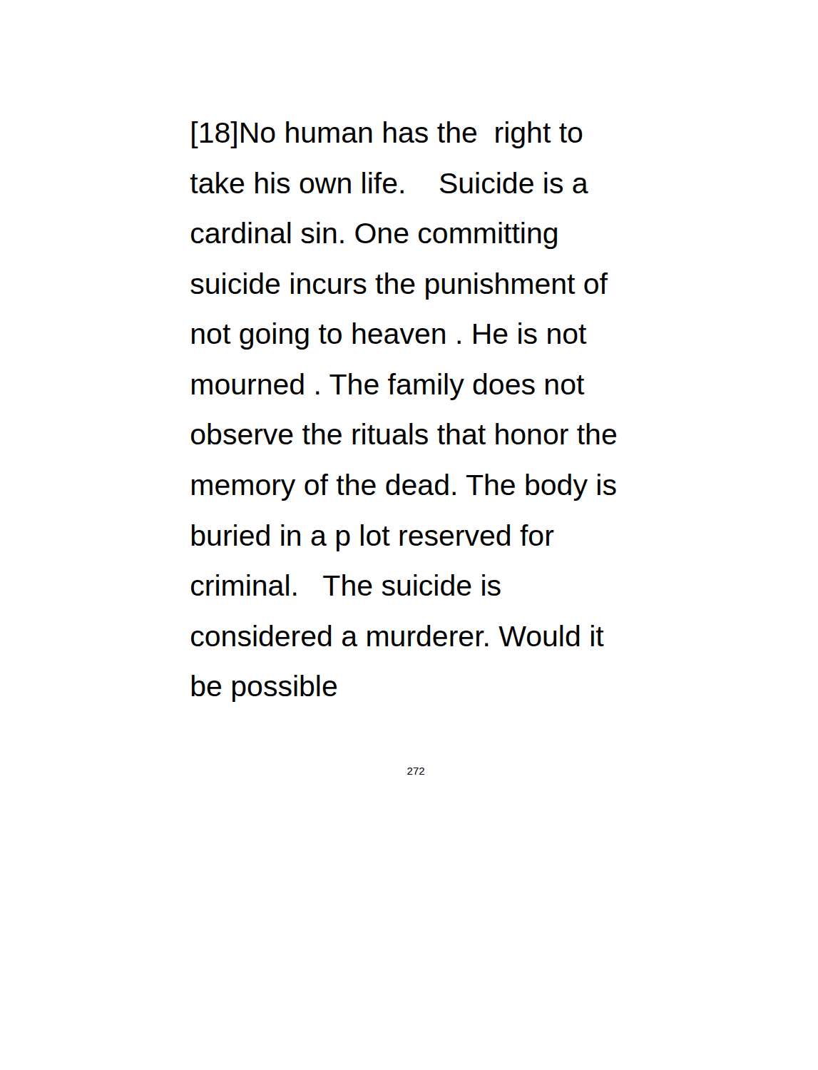[18]No human has the right to take his own life. Suicide is a cardinal sin. One committing suicide incurs the punishment of not going to heaven . He is not mourned . The family does not observe the rituals that honor the memory of the dead. The body is buried in a p lot reserved for criminal. The suicide is considered a murderer. Would it be possible
272